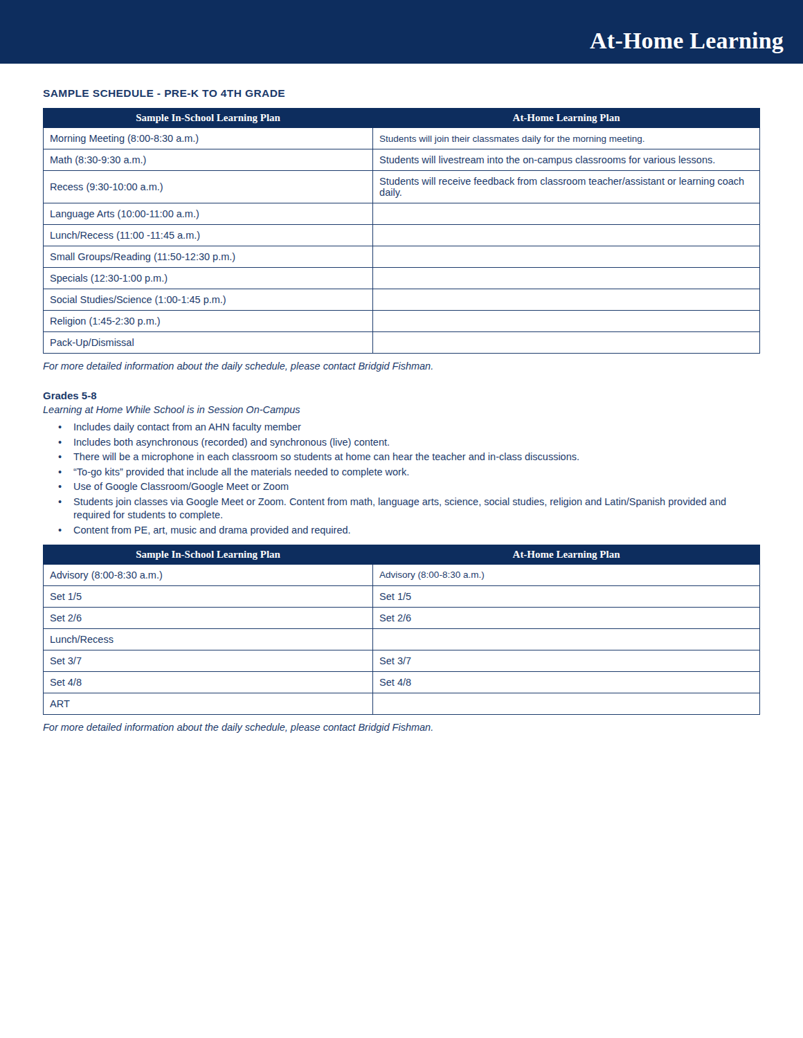At-Home Learning
SAMPLE SCHEDULE - PRE-K TO 4TH GRADE
| Sample In-School Learning Plan | At-Home Learning Plan |
| --- | --- |
| Morning Meeting (8:00-8:30 a.m.) | Students will join their classmates daily for the morning meeting. |
| Math (8:30-9:30 a.m.) | Students will livestream into the on-campus classrooms for various lessons. |
| Recess (9:30-10:00 a.m.) | Students will receive feedback from classroom teacher/assistant or learning coach daily. |
| Language Arts (10:00-11:00 a.m.) | |
| Lunch/Recess (11:00 -11:45 a.m.) | |
| Small Groups/Reading (11:50-12:30 p.m.) | |
| Specials (12:30-1:00 p.m.) | |
| Social Studies/Science (1:00-1:45 p.m.) | |
| Religion (1:45-2:30 p.m.) | |
| Pack-Up/Dismissal | |
For more detailed information about the daily schedule, please contact Bridgid Fishman.
Grades 5-8
Learning at Home While School is in Session On-Campus
Includes daily contact from an AHN faculty member
Includes both asynchronous (recorded) and synchronous (live) content.
There will be a microphone in each classroom so students at home can hear the teacher and in-class discussions.
“To-go kits” provided that include all the materials needed to complete work.
Use of Google Classroom/Google Meet or Zoom
Students join classes via Google Meet or Zoom. Content from math, language arts, science, social studies, religion and Latin/Spanish provided and required for students to complete.
Content from PE, art, music and drama provided and required.
| Sample In-School Learning Plan | At-Home Learning Plan |
| --- | --- |
| Advisory (8:00-8:30 a.m.) | Advisory (8:00-8:30 a.m.) |
| Set 1/5 | Set 1/5 |
| Set 2/6 | Set 2/6 |
| Lunch/Recess | |
| Set 3/7 | Set 3/7 |
| Set 4/8 | Set 4/8 |
| ART | |
For more detailed information about the daily schedule, please contact Bridgid Fishman.